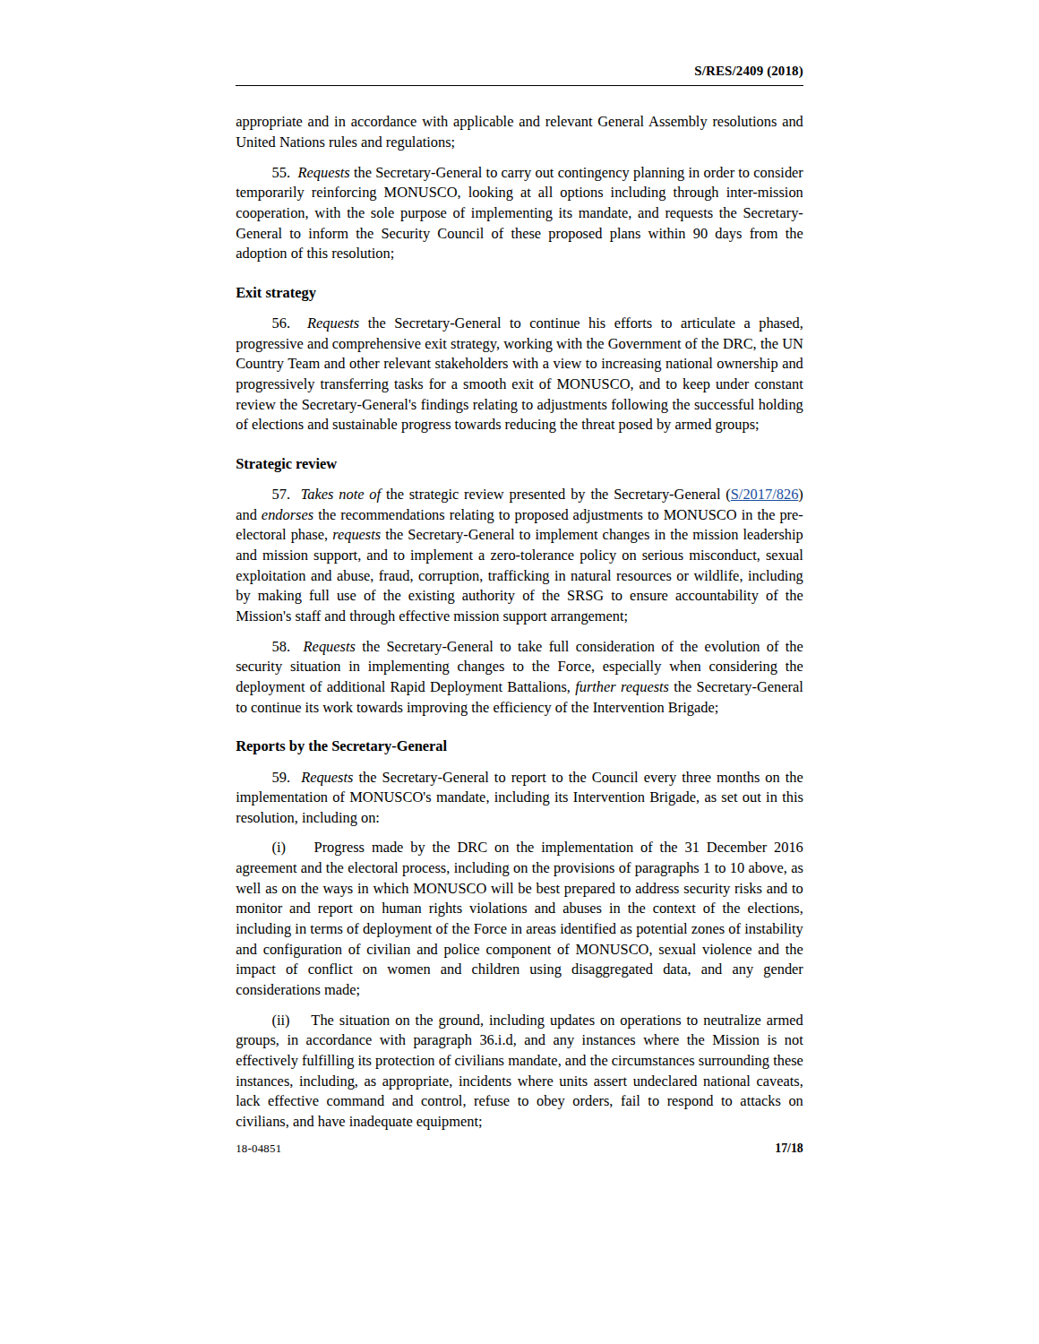S/RES/2409 (2018)
appropriate and in accordance with applicable and relevant General Assembly resolutions and United Nations rules and regulations;
55. Requests the Secretary-General to carry out contingency planning in order to consider temporarily reinforcing MONUSCO, looking at all options including through inter-mission cooperation, with the sole purpose of implementing its mandate, and requests the Secretary-General to inform the Security Council of these proposed plans within 90 days from the adoption of this resolution;
Exit strategy
56. Requests the Secretary-General to continue his efforts to articulate a phased, progressive and comprehensive exit strategy, working with the Government of the DRC, the UN Country Team and other relevant stakeholders with a view to increasing national ownership and progressively transferring tasks for a smooth exit of MONUSCO, and to keep under constant review the Secretary-General's findings relating to adjustments following the successful holding of elections and sustainable progress towards reducing the threat posed by armed groups;
Strategic review
57. Takes note of the strategic review presented by the Secretary-General (S/2017/826) and endorses the recommendations relating to proposed adjustments to MONUSCO in the pre-electoral phase, requests the Secretary-General to implement changes in the mission leadership and mission support, and to implement a zero-tolerance policy on serious misconduct, sexual exploitation and abuse, fraud, corruption, trafficking in natural resources or wildlife, including by making full use of the existing authority of the SRSG to ensure accountability of the Mission's staff and through effective mission support arrangement;
58. Requests the Secretary-General to take full consideration of the evolution of the security situation in implementing changes to the Force, especially when considering the deployment of additional Rapid Deployment Battalions, further requests the Secretary-General to continue its work towards improving the efficiency of the Intervention Brigade;
Reports by the Secretary-General
59. Requests the Secretary-General to report to the Council every three months on the implementation of MONUSCO's mandate, including its Intervention Brigade, as set out in this resolution, including on:
(i) Progress made by the DRC on the implementation of the 31 December 2016 agreement and the electoral process, including on the provisions of paragraphs 1 to 10 above, as well as on the ways in which MONUSCO will be best prepared to address security risks and to monitor and report on human rights violations and abuses in the context of the elections, including in terms of deployment of the Force in areas identified as potential zones of instability and configuration of civilian and police component of MONUSCO, sexual violence and the impact of conflict on women and children using disaggregated data, and any gender considerations made;
(ii) The situation on the ground, including updates on operations to neutralize armed groups, in accordance with paragraph 36.i.d, and any instances where the Mission is not effectively fulfilling its protection of civilians mandate, and the circumstances surrounding these instances, including, as appropriate, incidents where units assert undeclared national caveats, lack effective command and control, refuse to obey orders, fail to respond to attacks on civilians, and have inadequate equipment;
18-04851 17/18